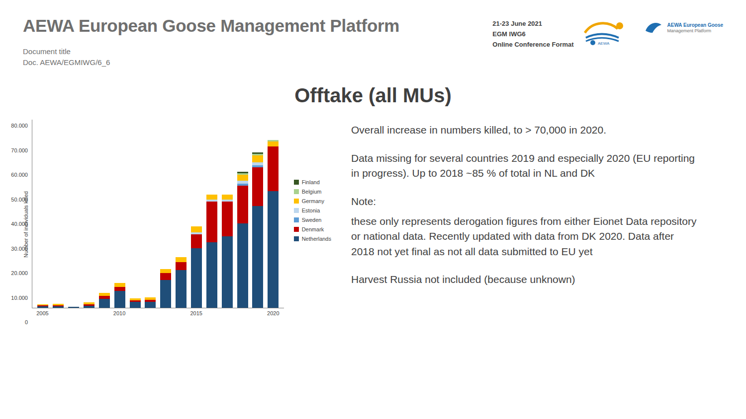AEWA European Goose Management Platform
Document title
Doc. AEWA/EGMIWG/6_6
21-23 June 2021
EGM IWG6
Online Conference Format
AEWA
AEWA European Goose Management Platform
Offtake (all MUs)
Number of individuals killed
80.000 70.000 60.000 50.000 40.000 30.000 20.000 10.000 0
2005 2006 2007 2008 2009 2010 2011 2012 2013 2014 2015 2016 2017 2018 2019 2020
Finland
Belgium
Germany
Estonia
Sweden
Denmark
Netherlands
Overall increase in numbers killed, to > 70,000 in 2020.
Data missing for several countries 2019 and especially 2020 (EU reporting in progress). Up to 2018 ~85 % of total in NL and DK
Note:
these only represents derogation figures from either Eionet Data repository or national data. Recently updated with data from DK 2020. Data after 2018 not yet final as not all data submitted to EU yet
Harvest Russia not included (because unknown)